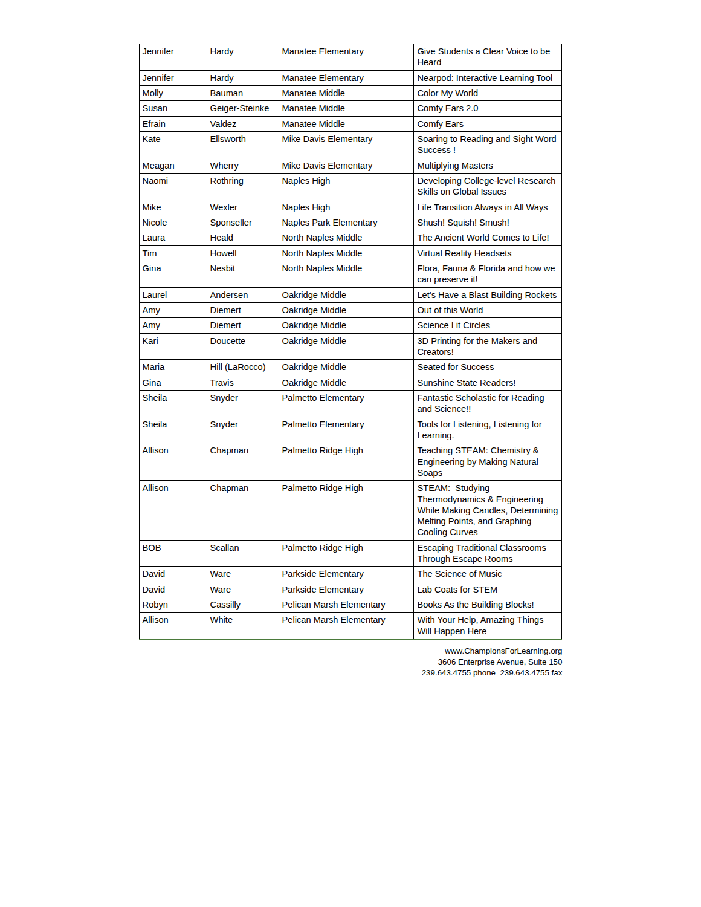| Jennifer | Hardy | Manatee Elementary | Give Students a Clear Voice to be Heard |
| Jennifer | Hardy | Manatee Elementary | Nearpod: Interactive Learning Tool |
| Molly | Bauman | Manatee Middle | Color My World |
| Susan | Geiger-Steinke | Manatee Middle | Comfy Ears 2.0 |
| Efrain | Valdez | Manatee Middle | Comfy Ears |
| Kate | Ellsworth | Mike Davis Elementary | Soaring to Reading and Sight Word Success ! |
| Meagan | Wherry | Mike Davis Elementary | Multiplying Masters |
| Naomi | Rothring | Naples High | Developing College-level Research Skills on Global Issues |
| Mike | Wexler | Naples High | Life Transition Always in All Ways |
| Nicole | Sponseller | Naples Park Elementary | Shush! Squish! Smush! |
| Laura | Heald | North Naples Middle | The Ancient World Comes to Life! |
| Tim | Howell | North Naples Middle | Virtual Reality Headsets |
| Gina | Nesbit | North Naples Middle | Flora, Fauna & Florida and how we can preserve it! |
| Laurel | Andersen | Oakridge Middle | Let's Have a Blast Building Rockets |
| Amy | Diemert | Oakridge Middle | Out of this World |
| Amy | Diemert | Oakridge Middle | Science Lit Circles |
| Kari | Doucette | Oakridge Middle | 3D Printing for the Makers and Creators! |
| Maria | Hill (LaRocco) | Oakridge Middle | Seated for Success |
| Gina | Travis | Oakridge Middle | Sunshine State Readers! |
| Sheila | Snyder | Palmetto Elementary | Fantastic Scholastic for Reading and Science!! |
| Sheila | Snyder | Palmetto Elementary | Tools for Listening, Listening for Learning. |
| Allison | Chapman | Palmetto Ridge High | Teaching STEAM: Chemistry & Engineering by Making Natural Soaps |
| Allison | Chapman | Palmetto Ridge High | STEAM: Studying Thermodynamics & Engineering While Making Candles, Determining Melting Points, and Graphing Cooling Curves |
| BOB | Scallan | Palmetto Ridge High | Escaping Traditional Classrooms Through Escape Rooms |
| David | Ware | Parkside Elementary | The Science of Music |
| David | Ware | Parkside Elementary | Lab Coats for STEM |
| Robyn | Cassilly | Pelican Marsh Elementary | Books As the Building Blocks! |
| Allison | White | Pelican Marsh Elementary | With Your Help, Amazing Things Will Happen Here |
www.ChampionsForLearning.org
3606 Enterprise Avenue, Suite 150
239.643.4755 phone 239.643.4755 fax